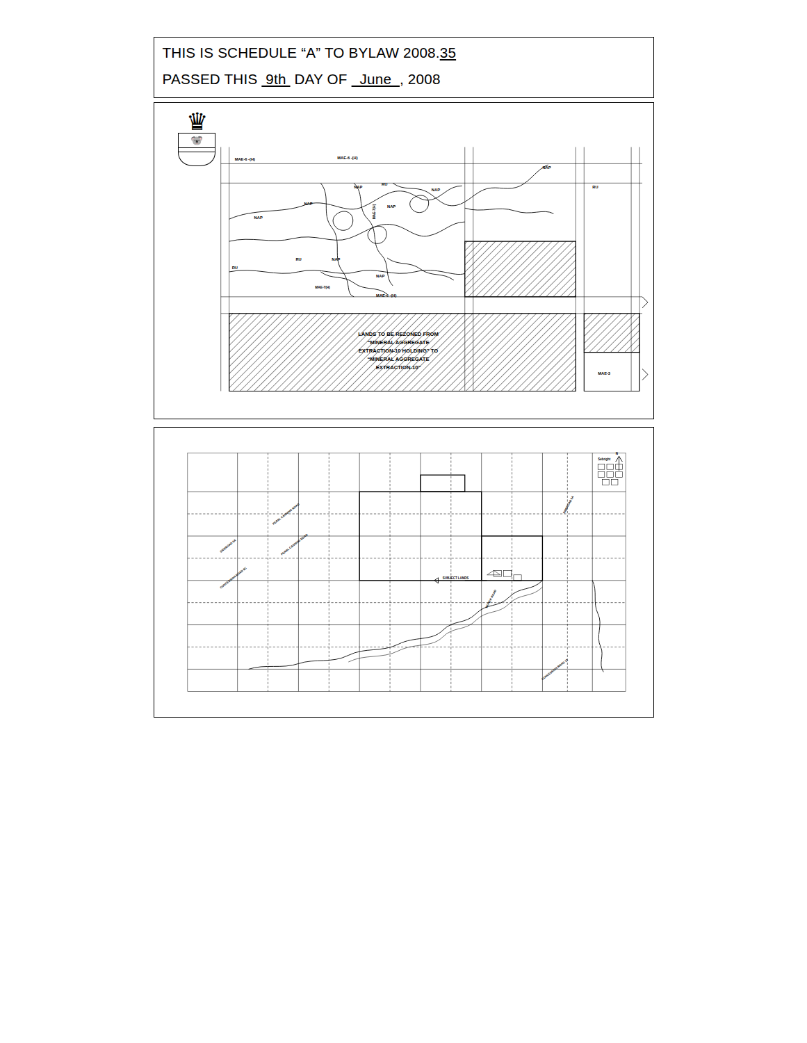THIS IS SCHEDULE “A” TO BYLAW 2008.35
PASSED THIS 9th DAY OF June , 2008
♛
🐨
MAE-3 MAE-6 -(H) MAE-6 -(H) NAP NAP RU NAP RU NAP NAP NAP MAE-7(H) RU RU NAP NAP MAE-7(H) MAE-6 -(H) LANDS TO BE REZONED FROM “MINERAL AGGREGATE EXTRACTION-10 HOLDING” TO “MINERAL AGGREGATE EXTRACTION-10” RU RU
SUBJECT LANDS N SIDEROAD 5A PEARL CANNING ROAD PEARL CANNING ROAD CONCESSION ROAD 9C MONCK ROAD CONCESSION ROAD 13 SIDEROAD 5A Sebright